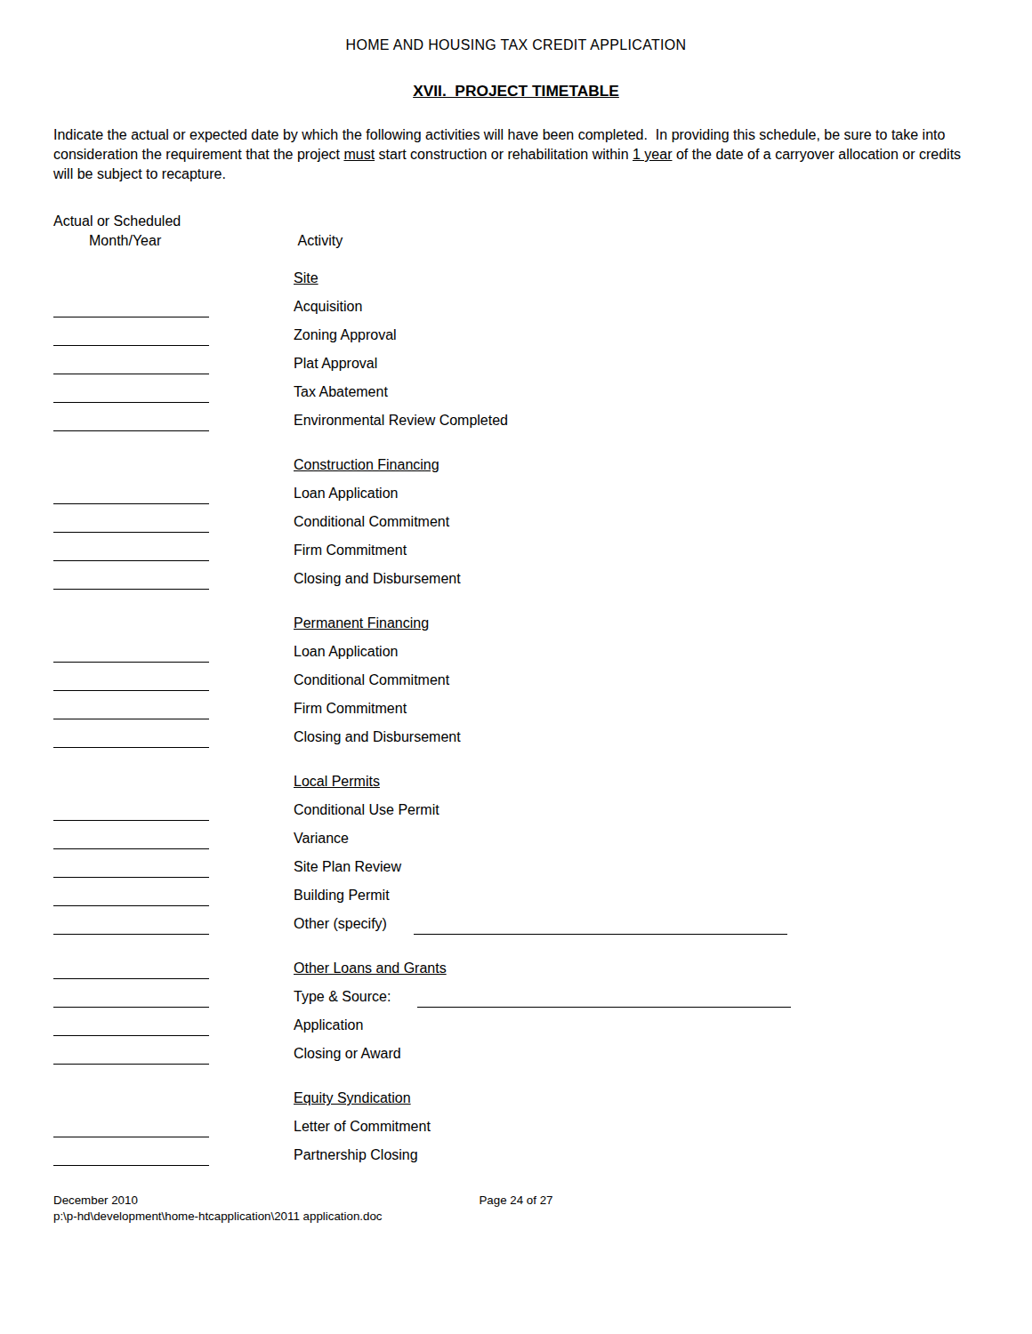HOME AND HOUSING TAX CREDIT APPLICATION
XVII. PROJECT TIMETABLE
Indicate the actual or expected date by which the following activities will have been completed. In providing this schedule, be sure to take into consideration the requirement that the project must start construction or rehabilitation within 1 year of the date of a carryover allocation or credits will be subject to recapture.
Actual or Scheduled Month/Year Activity
| | Site |
| | Acquisition |
| | Zoning Approval |
| | Plat Approval |
| | Tax Abatement |
| | Environmental Review Completed |
| | Construction Financing |
| | Loan Application |
| | Conditional Commitment |
| | Firm Commitment |
| | Closing and Disbursement |
| | Permanent Financing |
| | Loan Application |
| | Conditional Commitment |
| | Firm Commitment |
| | Closing and Disbursement |
| | Local Permits |
| | Conditional Use Permit |
| | Variance |
| | Site Plan Review |
| | Building Permit |
| | Other (specify) |
| | Other Loans and Grants |
| | Type & Source: |
| | Application |
| | Closing or Award |
| | Equity Syndication |
| | Letter of Commitment |
| | Partnership Closing |
| December 2010 | Page 24 of 27 | |
| p:\p-hd\development\home-htcapplication\2011 application.doc |